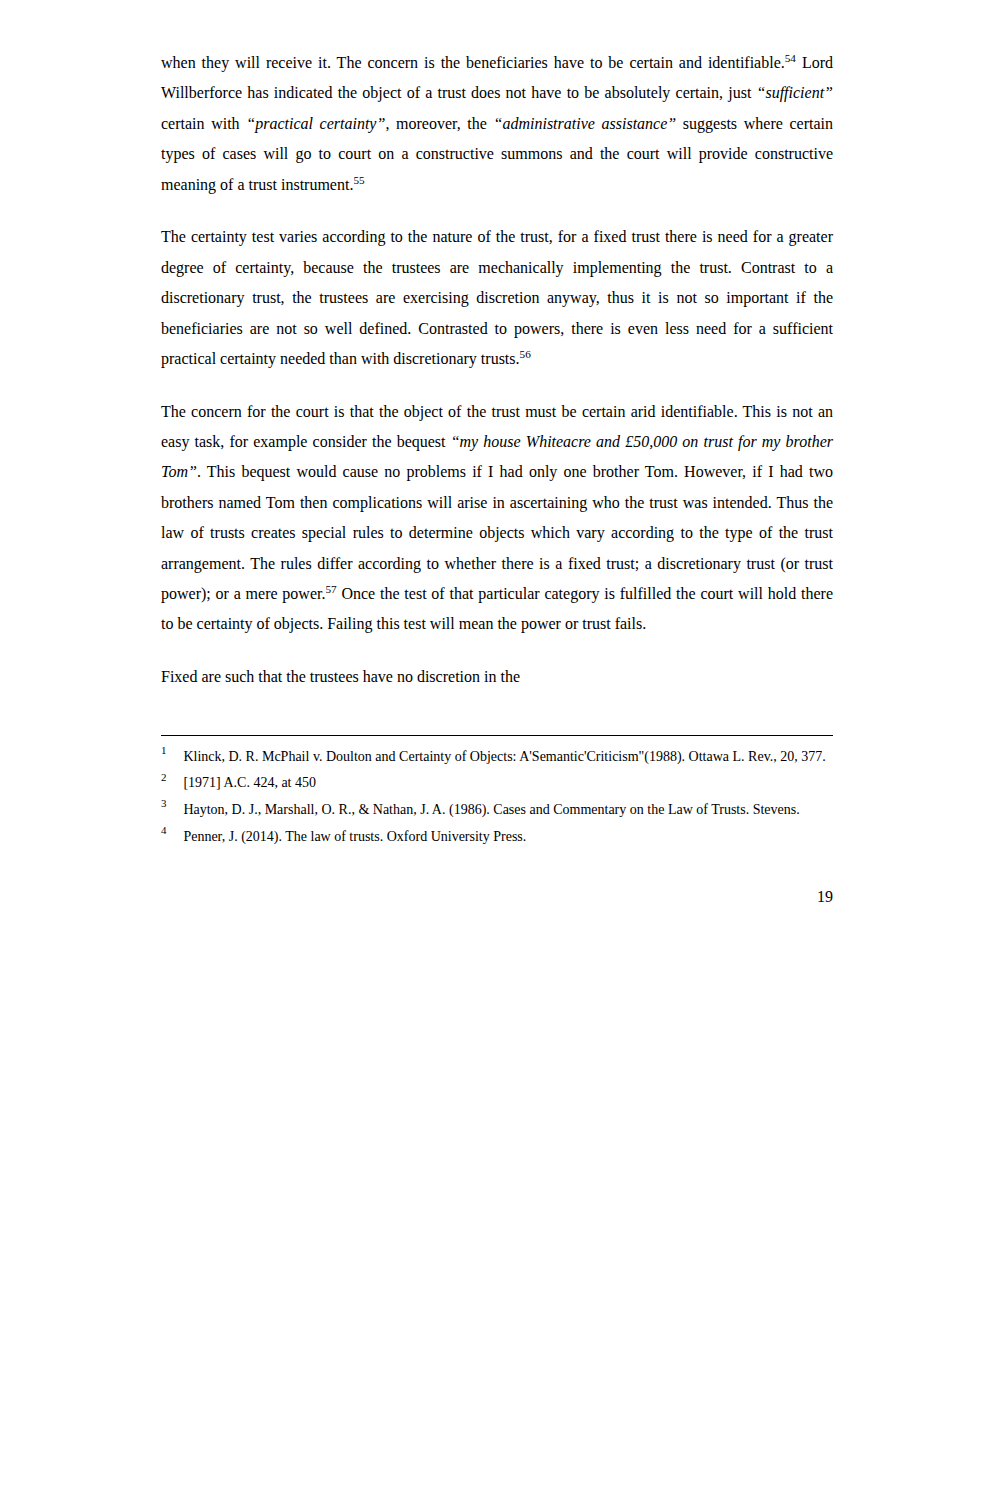when they will receive it. The concern is the beneficiaries have to be certain and identifiable.54 Lord Willberforce has indicated the object of a trust does not have to be absolutely certain, just “sufficient” certain with “practical certainty”, moreover, the “administrative assistance” suggests where certain types of cases will go to court on a constructive summons and the court will provide constructive meaning of a trust instrument.55
The certainty test varies according to the nature of the trust, for a fixed trust there is need for a greater degree of certainty, because the trustees are mechanically implementing the trust. Contrast to a discretionary trust, the trustees are exercising discretion anyway, thus it is not so important if the beneficiaries are not so well defined. Contrasted to powers, there is even less need for a sufficient practical certainty needed than with discretionary trusts.56
The concern for the court is that the object of the trust must be certain arid identifiable. This is not an easy task, for example consider the bequest “my house Whiteacre and £50,000 on trust for my brother Tom”. This bequest would cause no problems if I had only one brother Tom. However, if I had two brothers named Tom then complications will arise in ascertaining who the trust was intended. Thus the law of trusts creates special rules to determine objects which vary according to the type of the trust arrangement. The rules differ according to whether there is a fixed trust; a discretionary trust (or trust power); or a mere power.57 Once the test of that particular category is fulfilled the court will hold there to be certainty of objects. Failing this test will mean the power or trust fails.
Fixed are such that the trustees have no discretion in the
Klinck, D. R. McPhail v. Doulton and Certainty of Objects: A'Semantic'Criticism"(1988). Ottawa L. Rev., 20, 377.
[1971] A.C. 424, at 450
Hayton, D. J., Marshall, O. R., & Nathan, J. A. (1986). Cases and Commentary on the Law of Trusts. Stevens.
Penner, J. (2014). The law of trusts. Oxford University Press.
19